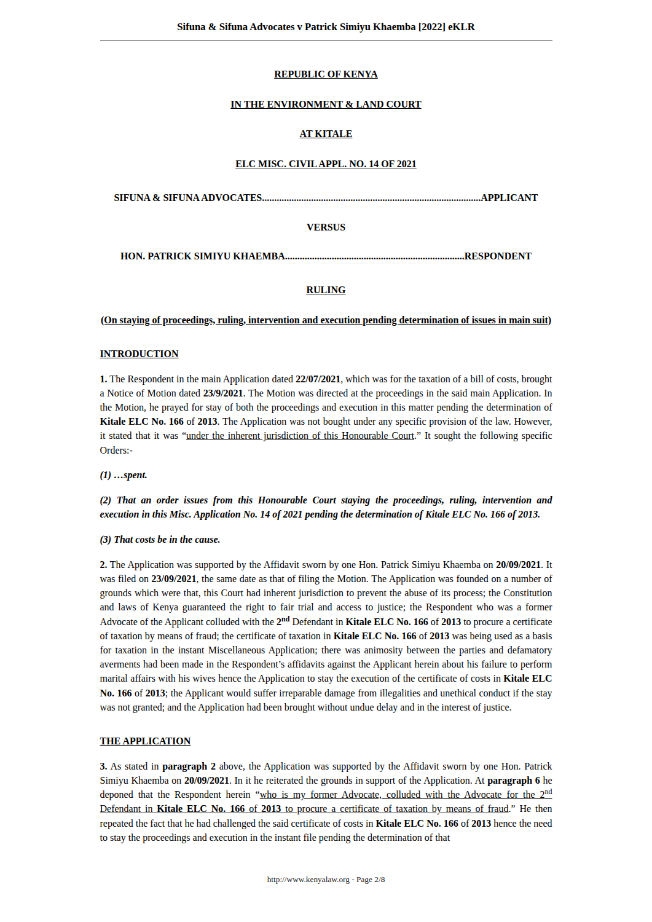Sifuna & Sifuna Advocates v Patrick Simiyu Khaemba [2022] eKLR
REPUBLIC OF KENYA
IN THE ENVIRONMENT & LAND COURT
AT KITALE
ELC MISC. CIVIL APPL. NO. 14 OF 2021
SIFUNA & SIFUNA ADVOCATES......................................................................................... APPLICANT
VERSUS
HON. PATRICK SIMIYU KHAEMBA......................................................................... RESPONDENT
RULING
(On staying of proceedings, ruling, intervention and execution pending determination of issues in main suit)
INTRODUCTION
1. The Respondent in the main Application dated 22/07/2021, which was for the taxation of a bill of costs, brought a Notice of Motion dated 23/9/2021. The Motion was directed at the proceedings in the said main Application. In the Motion, he prayed for stay of both the proceedings and execution in this matter pending the determination of Kitale ELC No. 166 of 2013. The Application was not bought under any specific provision of the law. However, it stated that it was “under the inherent jurisdiction of this Honourable Court.” It sought the following specific Orders:-
(1) …spent.
(2) That an order issues from this Honourable Court staying the proceedings, ruling, intervention and execution in this Misc. Application No. 14 of 2021 pending the determination of Kitale ELC No. 166 of 2013.
(3) That costs be in the cause.
2. The Application was supported by the Affidavit sworn by one Hon. Patrick Simiyu Khaemba on 20/09/2021. It was filed on 23/09/2021, the same date as that of filing the Motion. The Application was founded on a number of grounds which were that, this Court had inherent jurisdiction to prevent the abuse of its process; the Constitution and laws of Kenya guaranteed the right to fair trial and access to justice; the Respondent who was a former Advocate of the Applicant colluded with the 2nd Defendant in Kitale ELC No. 166 of 2013 to procure a certificate of taxation by means of fraud; the certificate of taxation in Kitale ELC No. 166 of 2013 was being used as a basis for taxation in the instant Miscellaneous Application; there was animosity between the parties and defamatory averments had been made in the Respondent’s affidavits against the Applicant herein about his failure to perform marital affairs with his wives hence the Application to stay the execution of the certificate of costs in Kitale ELC No. 166 of 2013; the Applicant would suffer irreparable damage from illegalities and unethical conduct if the stay was not granted; and the Application had been brought without undue delay and in the interest of justice.
THE APPLICATION
3. As stated in paragraph 2 above, the Application was supported by the Affidavit sworn by one Hon. Patrick Simiyu Khaemba on 20/09/2021. In it he reiterated the grounds in support of the Application. At paragraph 6 he deponed that the Respondent herein “who is my former Advocate, colluded with the Advocate for the 2nd Defendant in Kitale ELC No. 166 of 2013 to procure a certificate of taxation by means of fraud.” He then repeated the fact that he had challenged the said certificate of costs in Kitale ELC No. 166 of 2013 hence the need to stay the proceedings and execution in the instant file pending the determination of that
http://www.kenyalaw.org - Page 2/8